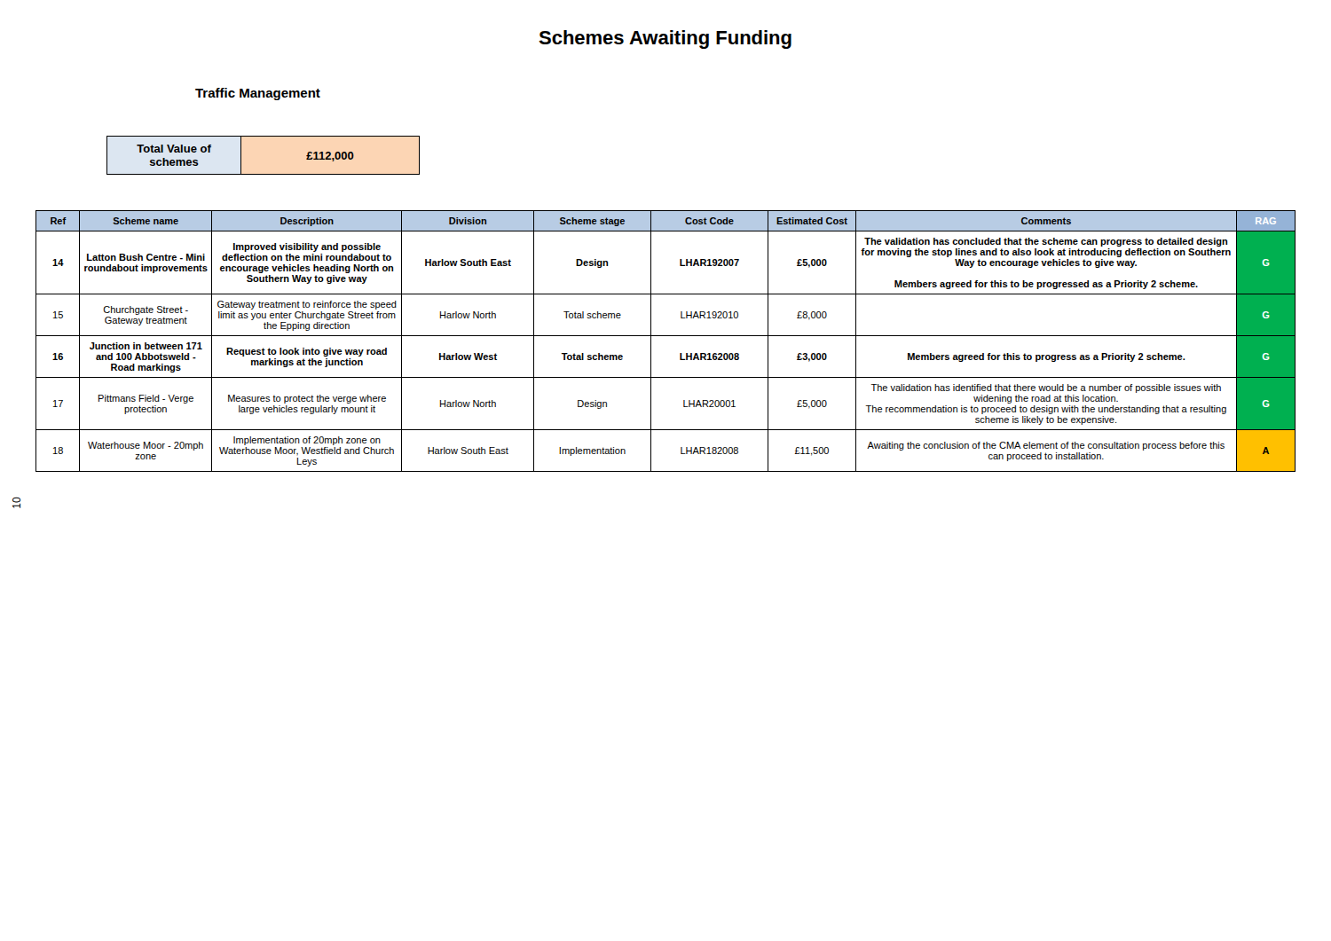10
Schemes Awaiting Funding
Traffic Management
| Total Value of schemes | £112,000 |
| Ref | Scheme name | Description | Division | Scheme stage | Cost Code | Estimated Cost | Comments | RAG |
| --- | --- | --- | --- | --- | --- | --- | --- | --- |
| 14 | Latton Bush Centre - Mini roundabout improvements | Improved visibility and possible deflection on the mini roundabout to encourage vehicles heading North on Southern Way to give way | Harlow South East | Design | LHAR192007 | £5,000 | The validation has concluded that the scheme can progress to detailed design for moving the stop lines and to also look at introducing deflection on Southern Way to encourage vehicles to give way. Members agreed for this to be progressed as a Priority 2 scheme. | G |
| 15 | Churchgate Street - Gateway treatment | Gateway treatment to reinforce the speed limit as you enter Churchgate Street from the Epping direction | Harlow North | Total scheme | LHAR192010 | £8,000 | | G |
| 16 | Junction in between 171 and 100 Abbotsweld - Road markings | Request to look into give way road markings at the junction | Harlow West | Total scheme | LHAR162008 | £3,000 | Members agreed for this to progress as a Priority 2 scheme. | G |
| 17 | Pittmans Field - Verge protection | Measures to protect the verge where large vehicles regularly mount it | Harlow North | Design | LHAR20001 | £5,000 | The validation has identified that there would be a number of possible issues with widening the road at this location. The recommendation is to proceed to design with the understanding that a resulting scheme is likely to be expensive. | G |
| 18 | Waterhouse Moor - 20mph zone | Implementation of 20mph zone on Waterhouse Moor, Westfield and Church Leys | Harlow South East | Implementation | LHAR182008 | £11,500 | Awaiting the conclusion of the CMA element of the consultation process before this can proceed to installation. | A |